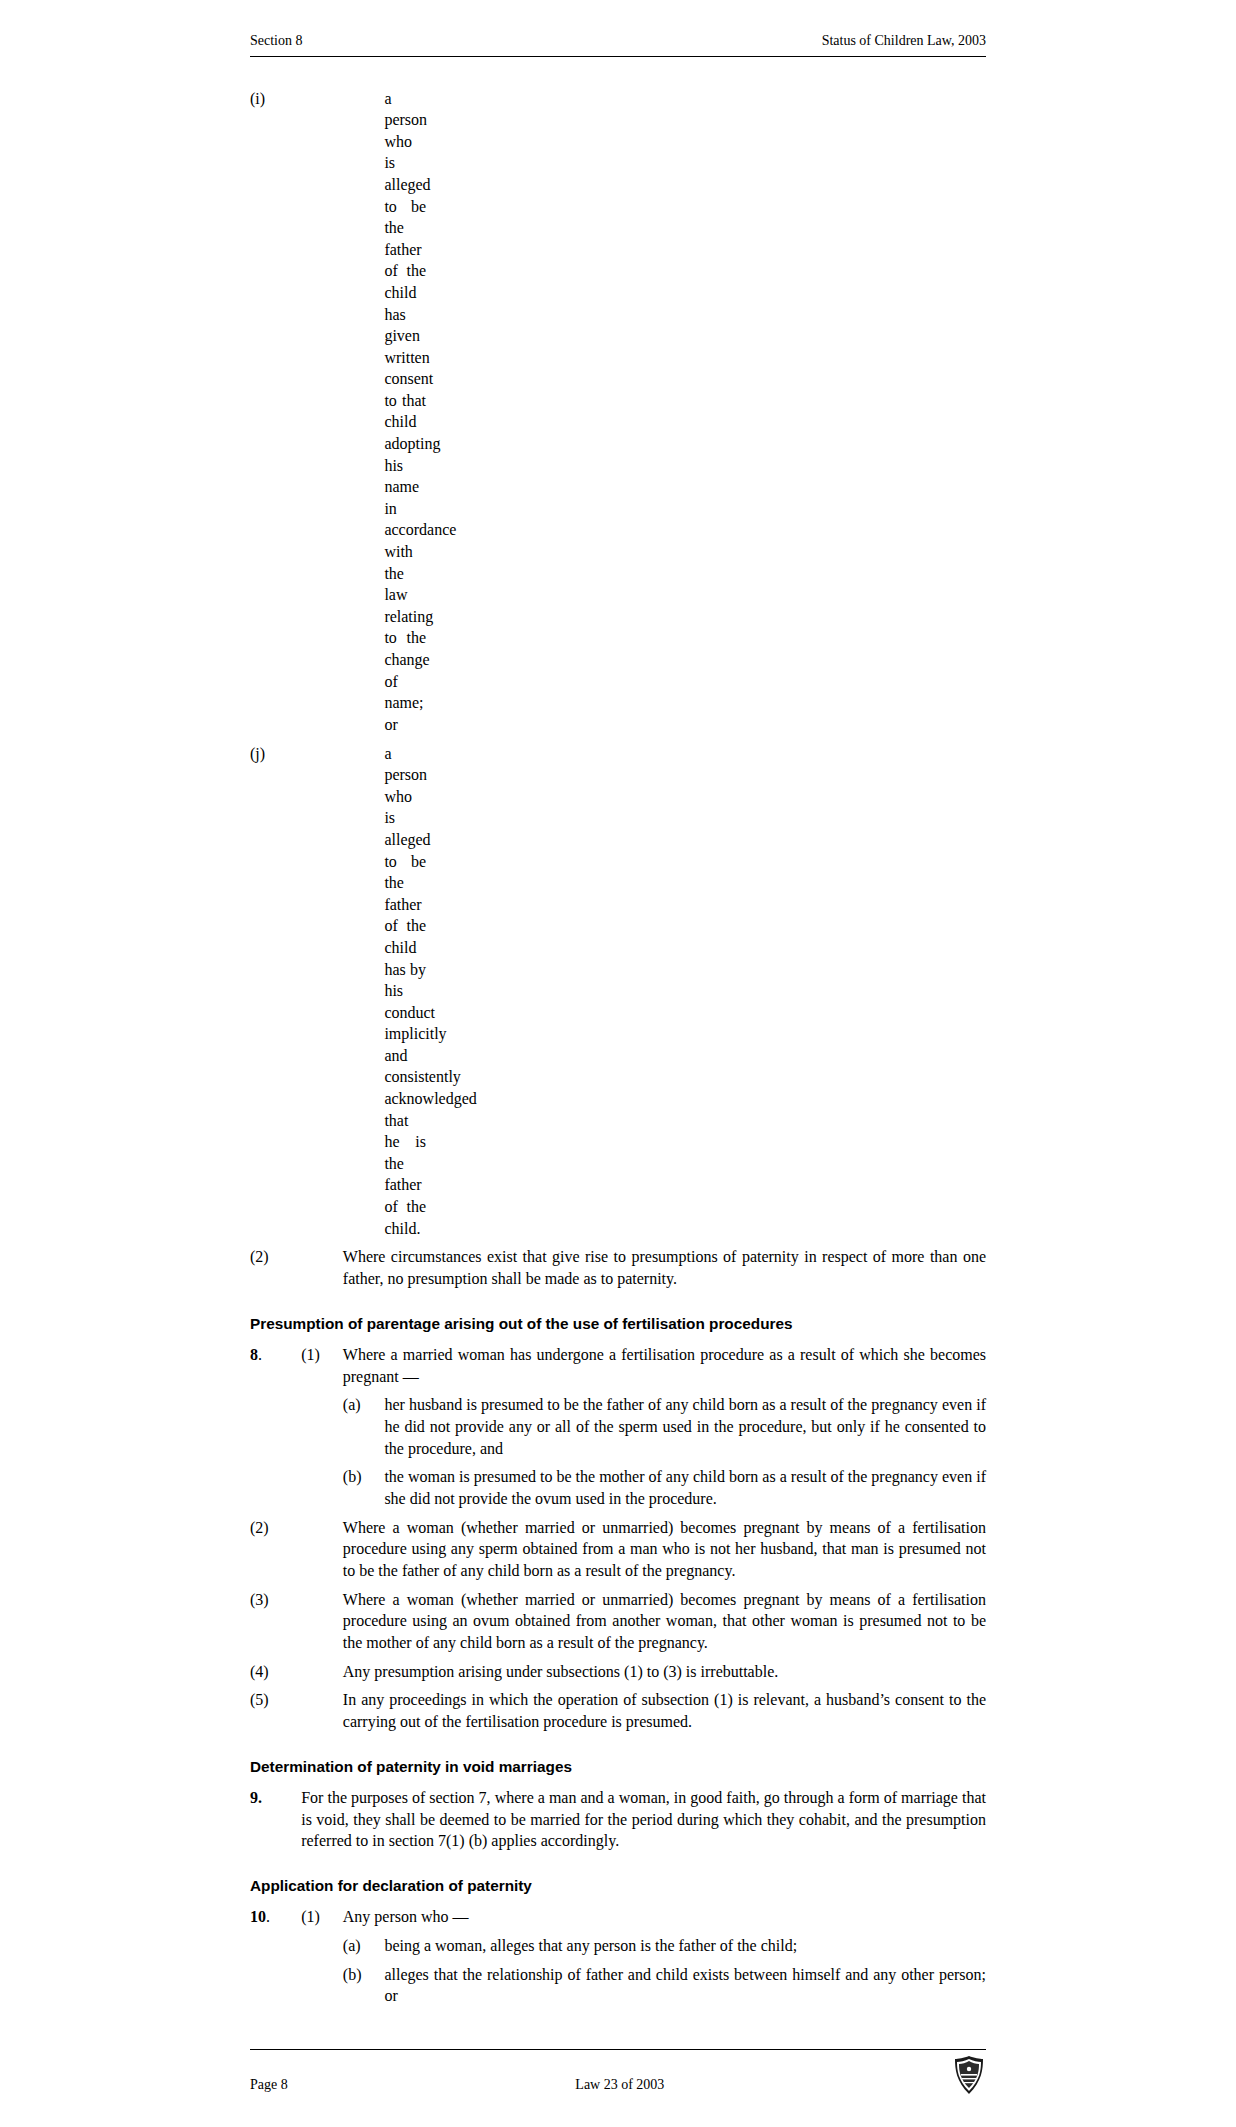Section 8
Status of Children Law, 2003
(i)
a person who is alleged to be the father of the child has given written consent to that child adopting his name in accordance with the law relating to the change of name; or
(j)
a person who is alleged to be the father of the child has by his conduct implicitly and consistently acknowledged that he is the father of the child.
(2)
Where circumstances exist that give rise to presumptions of paternity in respect of more than one father, no presumption shall be made as to paternity.
Presumption of parentage arising out of the use of fertilisation procedures
8.
(1)
Where a married woman has undergone a fertilisation procedure as a result of which she becomes pregnant —
(a)
her husband is presumed to be the father of any child born as a result of the pregnancy even if he did not provide any or all of the sperm used in the procedure, but only if he consented to the procedure, and
(b)
the woman is presumed to be the mother of any child born as a result of the pregnancy even if she did not provide the ovum used in the procedure.
(2)
Where a woman (whether married or unmarried) becomes pregnant by means of a fertilisation procedure using any sperm obtained from a man who is not her husband, that man is presumed not to be the father of any child born as a result of the pregnancy.
(3)
Where a woman (whether married or unmarried) becomes pregnant by means of a fertilisation procedure using an ovum obtained from another woman, that other woman is presumed not to be the mother of any child born as a result of the pregnancy.
(4)
Any presumption arising under subsections (1) to (3) is irrebuttable.
(5)
In any proceedings in which the operation of subsection (1) is relevant, a husband’s consent to the carrying out of the fertilisation procedure is presumed.
Determination of paternity in void marriages
9.
For the purposes of section 7, where a man and a woman, in good faith, go through a form of marriage that is void, they shall be deemed to be married for the period during which they cohabit, and the presumption referred to in section 7(1) (b) applies accordingly.
Application for declaration of paternity
10.
(1)
Any person who —
(a)
being a woman, alleges that any person is the father of the child;
(b)
alleges that the relationship of father and child exists between himself and any other person; or
Page 8
Law 23 of 2003